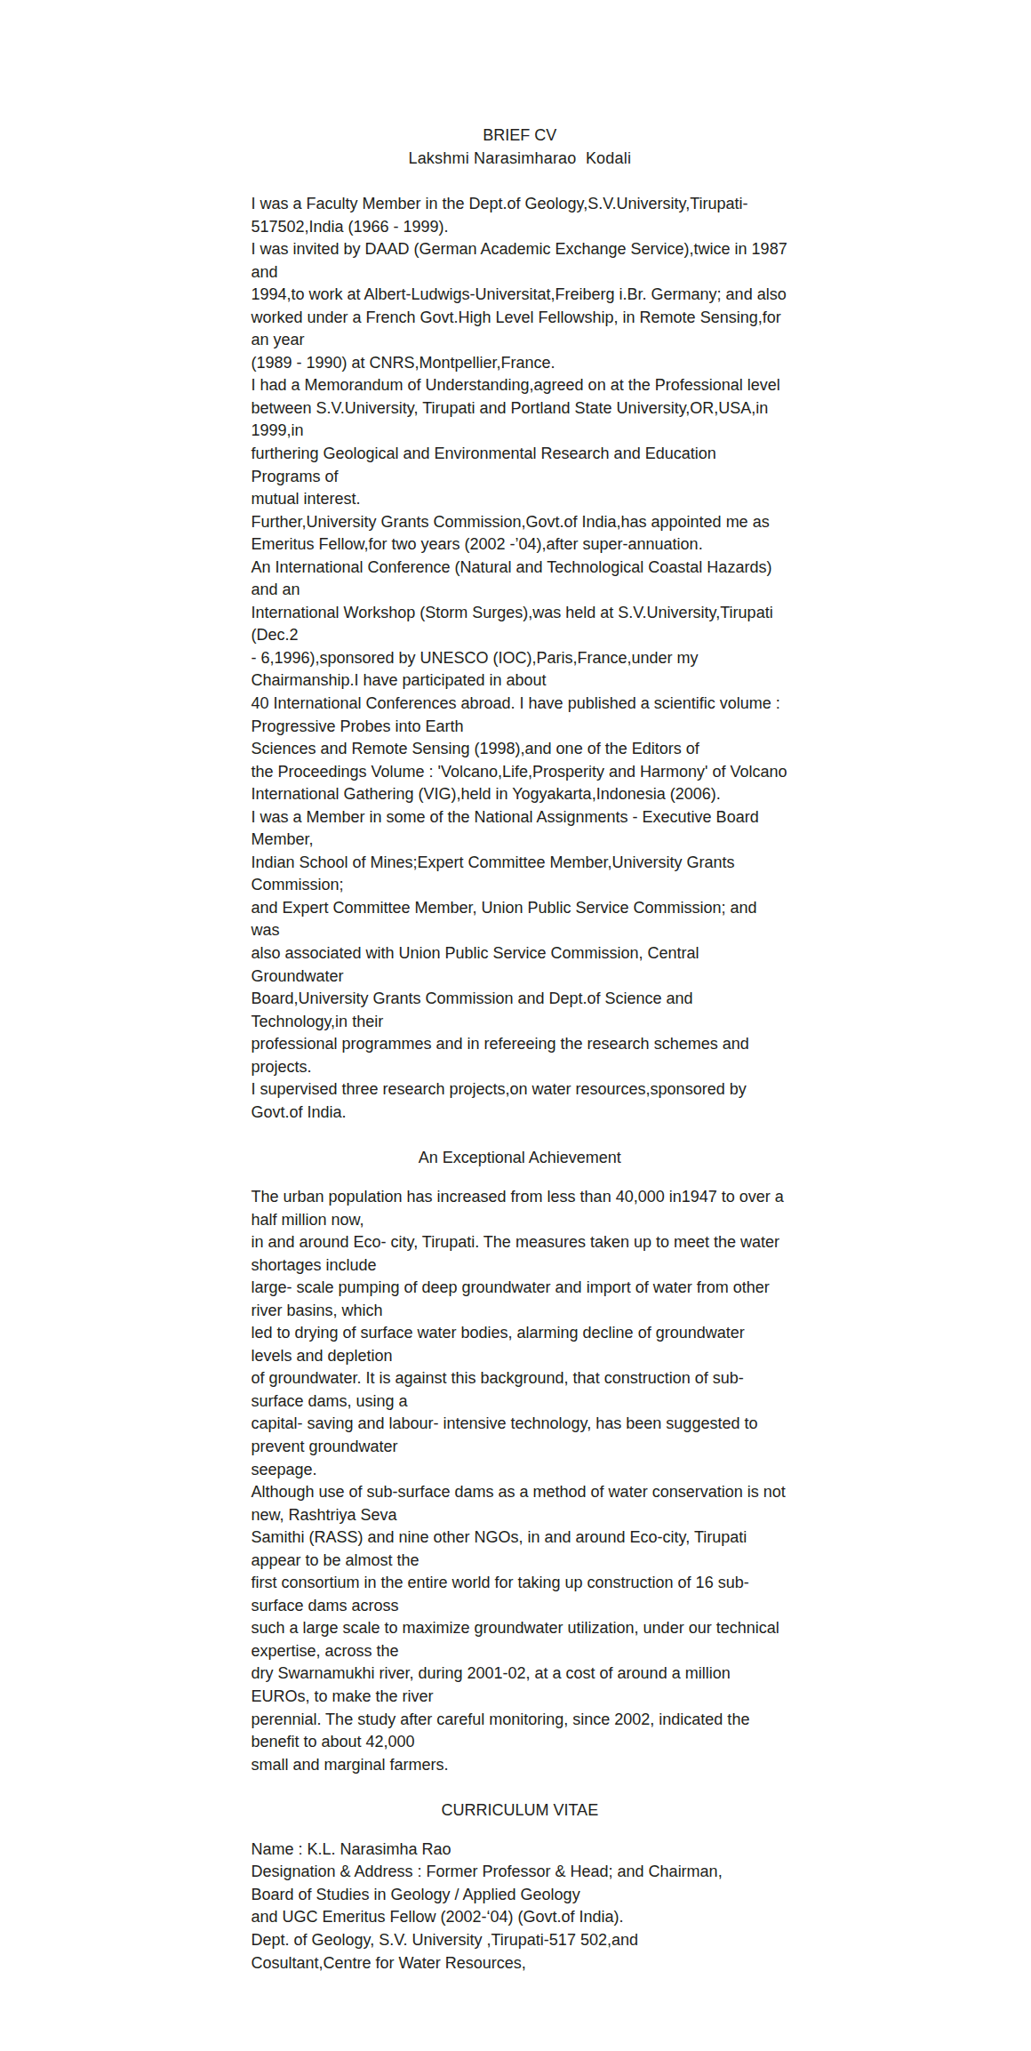BRIEF CV Lakshmi Narasimharao Kodali
I was a Faculty Member in the Dept.of Geology,S.V.University,Tirupati-
517502,India (1966 - 1999).
I was invited by DAAD (German Academic Exchange Service),twice in 1987 and
1994,to work at Albert-Ludwigs-Universitat,Freiberg i.Br. Germany; and also
worked under a French Govt.High Level Fellowship, in Remote Sensing,for an year
(1989 - 1990) at CNRS,Montpellier,France.
I had a Memorandum of Understanding,agreed on at the Professional level
between S.V.University, Tirupati and Portland State University,OR,USA,in 1999,in
furthering Geological and Environmental Research and Education Programs of
mutual interest.
Further,University Grants Commission,Govt.of India,has appointed me as
Emeritus Fellow,for two years (2002 -’04),after super-annuation.
An International Conference (Natural and Technological Coastal Hazards) and an
International Workshop (Storm Surges),was held at S.V.University,Tirupati (Dec.2
- 6,1996),sponsored by UNESCO (IOC),Paris,France,under my Chairmanship.I have participated in about
40 International Conferences abroad. I have published a scientific volume : Progressive Probes into Earth
Sciences and Remote Sensing (1998),and one of the Editors of
the Proceedings Volume : 'Volcano,Life,Prosperity and Harmony' of Volcano
International Gathering (VIG),held in Yogyakarta,Indonesia (2006).
I was a Member in some of the National Assignments - Executive Board Member,
Indian School of Mines;Expert Committee Member,University Grants Commission;
and Expert Committee Member, Union Public Service Commission; and was
also associated with Union Public Service Commission, Central Groundwater
Board,University Grants Commission and Dept.of Science and Technology,in their
professional programmes and in refereeing the research schemes and projects.
I supervised three research projects,on water resources,sponsored by Govt.of India.
An Exceptional Achievement
The urban population has increased from less than 40,000 in1947 to over a half million now,
in and around Eco- city, Tirupati. The measures taken up to meet the water shortages include
large- scale pumping of deep groundwater and import of water from other river basins, which
led to drying of surface water bodies, alarming decline of groundwater levels and depletion
of groundwater. It is against this background, that construction of sub- surface dams, using a
capital- saving and labour- intensive technology, has been suggested to prevent groundwater
seepage.
Although use of sub-surface dams as a method of water conservation is not new, Rashtriya Seva
Samithi (RASS) and nine other NGOs, in and around Eco-city, Tirupati appear to be almost the
first consortium in the entire world for taking up construction of 16 sub-surface dams across
such a large scale to maximize groundwater utilization, under our technical expertise, across the
dry Swarnamukhi river, during 2001-02, at a cost of around a million EUROs, to make the river
perennial. The study after careful monitoring, since 2002, indicated the benefit to about 42,000
small and marginal farmers.
CURRICULUM VITAE
Name : K.L. Narasimha Rao
Designation & Address : Former Professor & Head; and Chairman,
Board of Studies in Geology / Applied Geology
and UGC Emeritus Fellow (2002-‘04) (Govt.of India).
Dept. of Geology, S.V. University ,Tirupati-517 502,and
Cosultant,Centre for Water Resources,